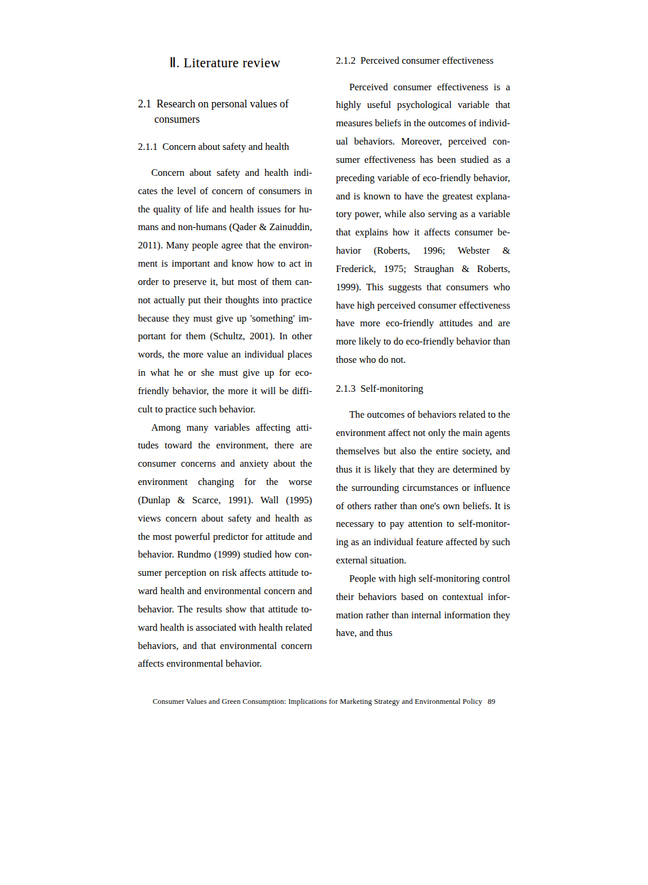Ⅱ. Literature review
2.1 Research on personal values of consumers
2.1.1 Concern about safety and health
Concern about safety and health indicates the level of concern of consumers in the quality of life and health issues for humans and non-humans (Qader & Zainuddin, 2011). Many people agree that the environment is important and know how to act in order to preserve it, but most of them cannot actually put their thoughts into practice because they must give up 'something' important for them (Schultz, 2001). In other words, the more value an individual places in what he or she must give up for eco-friendly behavior, the more it will be difficult to practice such behavior.
Among many variables affecting attitudes toward the environment, there are consumer concerns and anxiety about the environment changing for the worse (Dunlap & Scarce, 1991). Wall (1995) views concern about safety and health as the most powerful predictor for attitude and behavior. Rundmo (1999) studied how consumer perception on risk affects attitude toward health and environmental concern and behavior. The results show that attitude toward health is associated with health related behaviors, and that environmental concern affects environmental behavior.
2.1.2 Perceived consumer effectiveness
Perceived consumer effectiveness is a highly useful psychological variable that measures beliefs in the outcomes of individual behaviors. Moreover, perceived consumer effectiveness has been studied as a preceding variable of eco-friendly behavior, and is known to have the greatest explanatory power, while also serving as a variable that explains how it affects consumer behavior (Roberts, 1996; Webster & Frederick, 1975; Straughan & Roberts, 1999). This suggests that consumers who have high perceived consumer effectiveness have more eco-friendly attitudes and are more likely to do eco-friendly behavior than those who do not.
2.1.3 Self-monitoring
The outcomes of behaviors related to the environment affect not only the main agents themselves but also the entire society, and thus it is likely that they are determined by the surrounding circumstances or influence of others rather than one's own beliefs. It is necessary to pay attention to self-monitoring as an individual feature affected by such external situation.
People with high self-monitoring control their behaviors based on contextual information rather than internal information they have, and thus
Consumer Values and Green Consumption: Implications for Marketing Strategy and Environmental Policy89